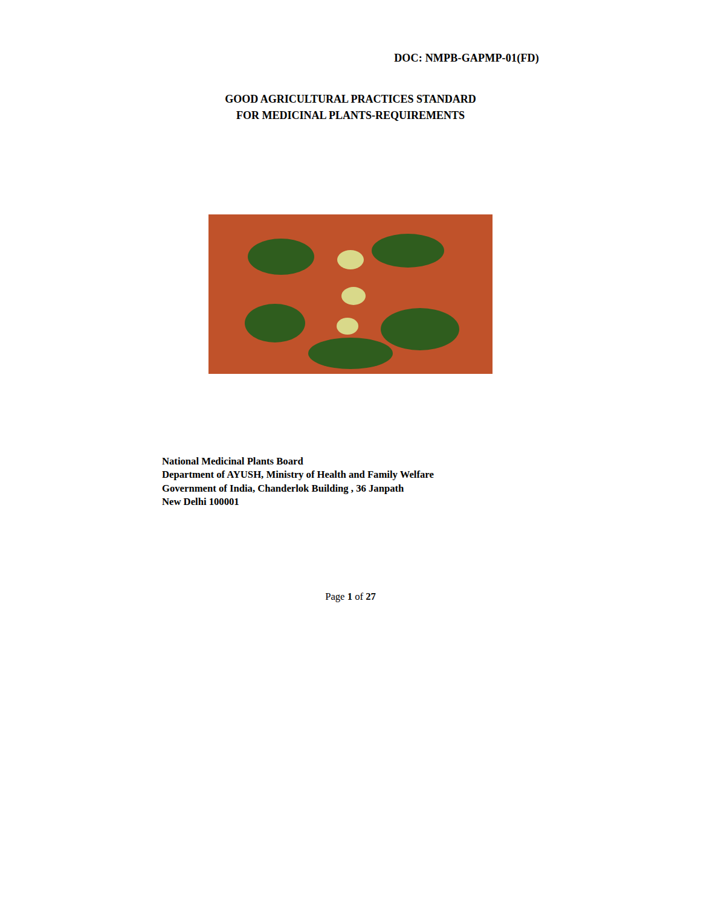DOC: NMPB-GAPMP-01(FD)
GOOD AGRICULTURAL PRACTICES STANDARD FOR MEDICINAL PLANTS-REQUIREMENTS
National Medicinal Plants Board
Department of AYUSH, Ministry of Health and Family Welfare
Government of India, Chanderlok Building , 36 Janpath
New Delhi 100001
Page 1 of 27